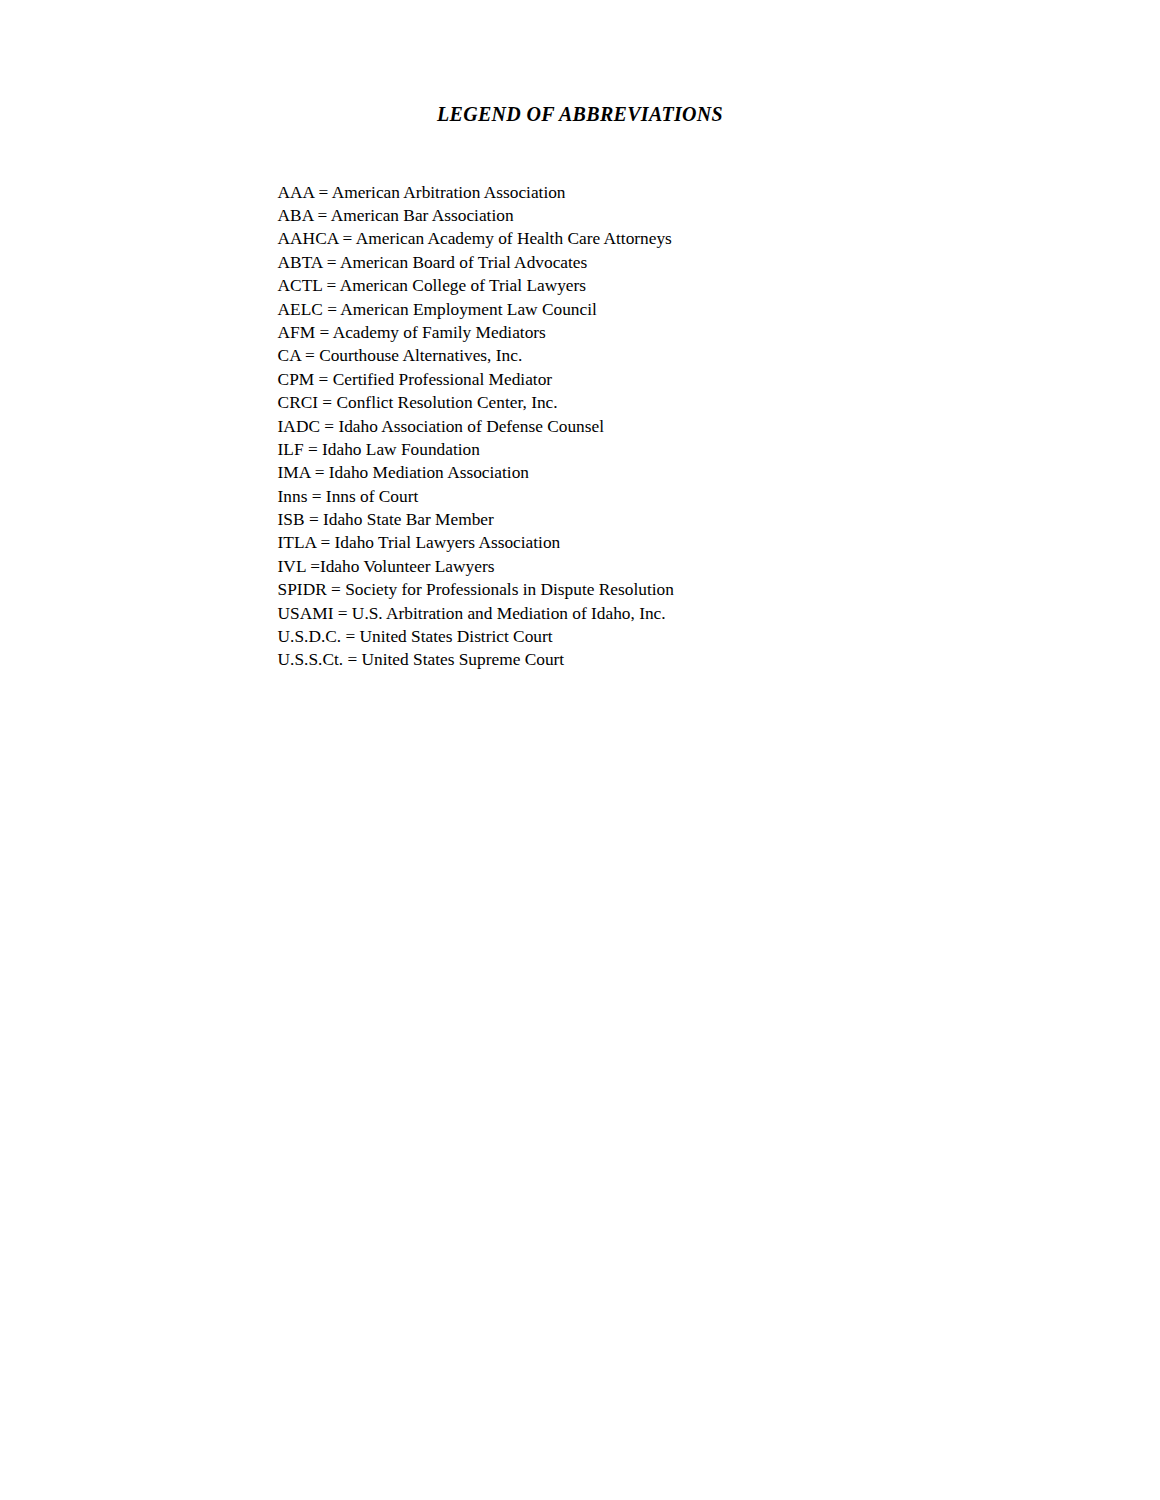LEGEND OF ABBREVIATIONS
AAA = American Arbitration Association
ABA = American Bar Association
AAHCA = American Academy of Health Care Attorneys
ABTA = American Board of Trial Advocates
ACTL = American College of Trial Lawyers
AELC = American Employment Law Council
AFM = Academy of Family Mediators
CA = Courthouse Alternatives, Inc.
CPM = Certified Professional Mediator
CRCI = Conflict Resolution Center, Inc.
IADC = Idaho Association of Defense Counsel
ILF = Idaho Law Foundation
IMA = Idaho Mediation Association
Inns = Inns of Court
ISB = Idaho State Bar Member
ITLA = Idaho Trial Lawyers Association
IVL =Idaho Volunteer Lawyers
SPIDR = Society for Professionals in Dispute Resolution
USAMI = U.S. Arbitration and Mediation of Idaho, Inc.
U.S.D.C. = United States District Court
U.S.S.Ct. = United States Supreme Court